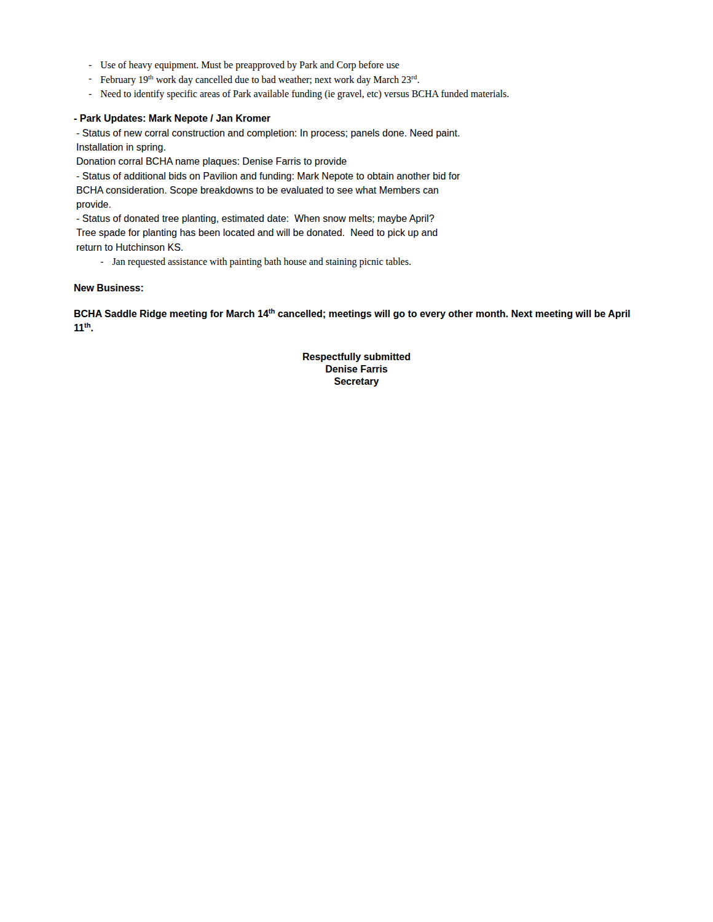Use of heavy equipment. Must be preapproved by Park and Corp before use
February 19th work day cancelled due to bad weather; next work day March 23rd.
Need to identify specific areas of Park available funding (ie gravel, etc) versus BCHA funded materials.
- Park Updates: Mark Nepote / Jan Kromer
- Status of new corral construction and completion: In process; panels done. Need paint.
Installation in spring.
Donation corral BCHA name plaques: Denise Farris to provide
- Status of additional bids on Pavilion and funding: Mark Nepote to obtain another bid for
BCHA consideration. Scope breakdowns to be evaluated to see what Members can
provide.
- Status of donated tree planting, estimated date: When snow melts; maybe April?
Tree spade for planting has been located and will be donated. Need to pick up and
return to Hutchinson KS.
Jan requested assistance with painting bath house and staining picnic tables.
New Business:
BCHA Saddle Ridge meeting for March 14th cancelled; meetings will go to every other month. Next meeting will be April 11th.
Respectfully submitted
Denise Farris
Secretary